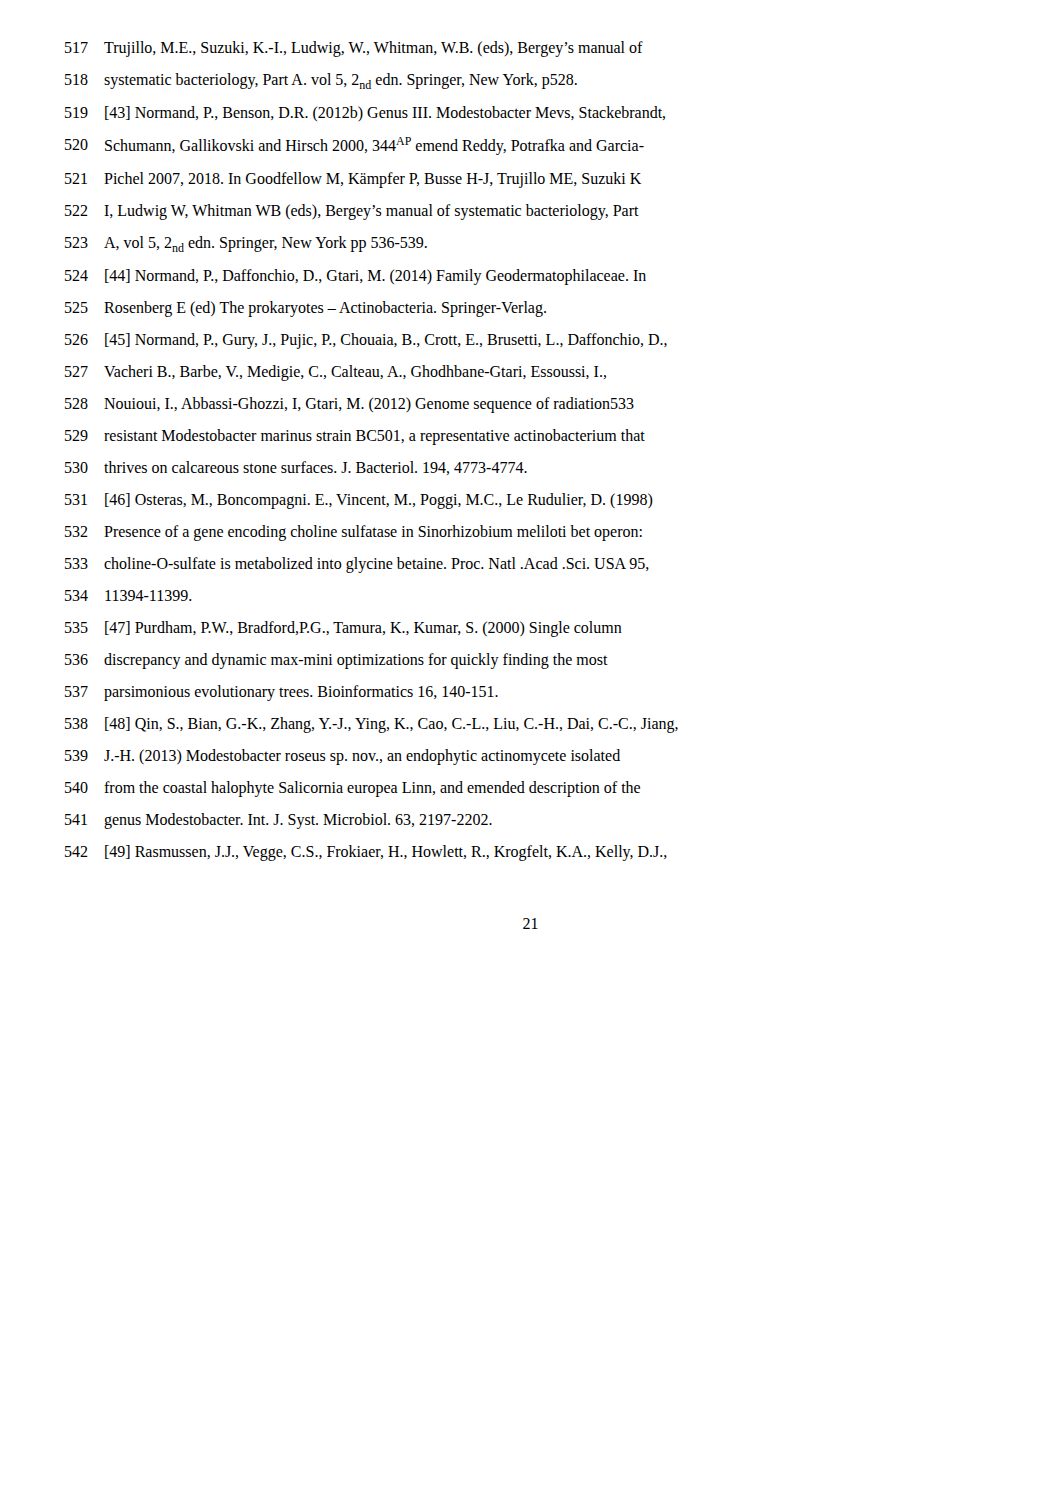Trujillo, M.E., Suzuki, K.-I., Ludwig, W., Whitman, W.B. (eds), Bergey’s manual of
systematic bacteriology, Part A. vol 5, 2nd edn. Springer, New York, p528.
[43] Normand, P., Benson, D.R. (2012b) Genus III. Modestobacter Mevs, Stackebrandt,
Schumann, Gallikovski and Hirsch 2000, 344AP emend Reddy, Potrafka and Garcia-
Pichel 2007, 2018. In Goodfellow M, Kämpfer P, Busse H-J, Trujillo ME, Suzuki K
I, Ludwig W, Whitman WB (eds), Bergey’s manual of systematic bacteriology, Part
A, vol 5, 2nd edn. Springer, New York pp 536-539.
[44] Normand, P., Daffonchio, D., Gtari, M. (2014) Family Geodermatophilaceae. In
Rosenberg E (ed) The prokaryotes – Actinobacteria. Springer-Verlag.
[45] Normand, P., Gury, J., Pujic, P., Chouaia, B., Crott, E., Brusetti, L., Daffonchio, D.,
Vacheri B., Barbe, V., Medigie, C., Calteau, A., Ghodhbane-Gtari, Essoussi, I.,
Nouioui, I., Abbassi-Ghozzi, I, Gtari, M. (2012) Genome sequence of radiation533
resistant Modestobacter marinus strain BC501, a representative actinobacterium that
thrives on calcareous stone surfaces. J. Bacteriol. 194, 4773-4774.
[46] Osteras, M., Boncompagni. E., Vincent, M., Poggi, M.C., Le Rudulier, D. (1998)
Presence of a gene encoding choline sulfatase in Sinorhizobium meliloti bet operon:
choline-O-sulfate is metabolized into glycine betaine. Proc. Natl .Acad .Sci. USA 95,
11394-11399.
[47] Purdham, P.W., Bradford,P.G., Tamura, K., Kumar, S. (2000) Single column
discrepancy and dynamic max-mini optimizations for quickly finding the most
parsimonious evolutionary trees. Bioinformatics 16, 140-151.
[48] Qin, S., Bian, G.-K., Zhang, Y.-J., Ying, K., Cao, C.-L., Liu, C.-H., Dai, C.-C., Jiang,
J.-H. (2013) Modestobacter roseus sp. nov., an endophytic actinomycete isolated
from the coastal halophyte Salicornia europea Linn, and emended description of the
genus Modestobacter. Int. J. Syst. Microbiol. 63, 2197-2202.
[49] Rasmussen, J.J., Vegge, C.S., Frokiaer, H., Howlett, R., Krogfelt, K.A., Kelly, D.J.,
21